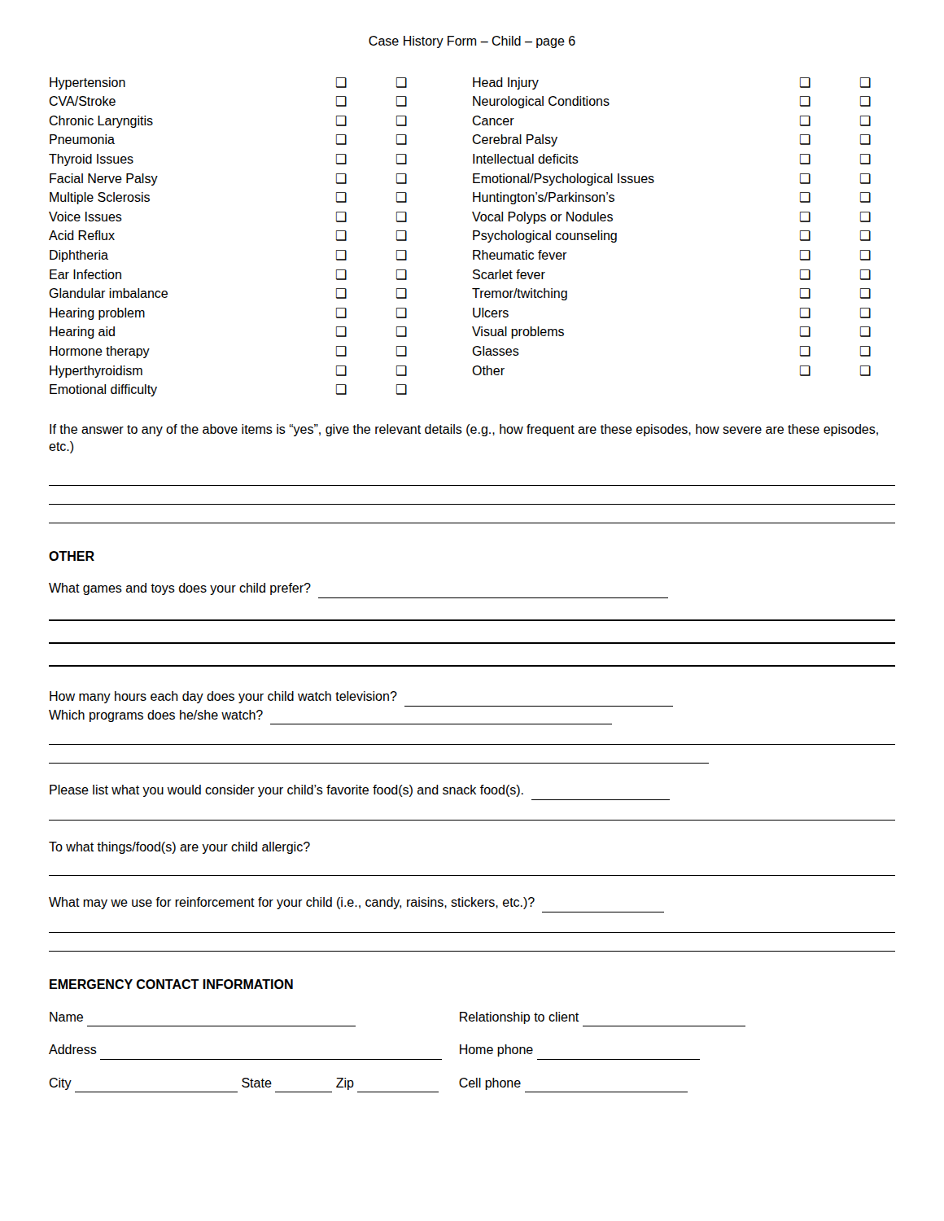Case History Form – Child – page 6
| Hypertension | ❑ | ❑ | | Head Injury | ❑ | ❑ |
| CVA/Stroke | ❑ | ❑ | | Neurological Conditions | ❑ | ❑ |
| Chronic Laryngitis | ❑ | ❑ | | Cancer | ❑ | ❑ |
| Pneumonia | ❑ | ❑ | | Cerebral Palsy | ❑ | ❑ |
| Thyroid Issues | ❑ | ❑ | | Intellectual deficits | ❑ | ❑ |
| Facial Nerve Palsy | ❑ | ❑ | | Emotional/Psychological Issues | ❑ | ❑ |
| Multiple Sclerosis | ❑ | ❑ | | Huntington’s/Parkinson’s | ❑ | ❑ |
| Voice Issues | ❑ | ❑ | | Vocal Polyps or Nodules | ❑ | ❑ |
| Acid Reflux | ❑ | ❑ | | Psychological counseling | ❑ | ❑ |
| Diphtheria | ❑ | ❑ | | Rheumatic fever | ❑ | ❑ |
| Ear Infection | ❑ | ❑ | | Scarlet fever | ❑ | ❑ |
| Glandular imbalance | ❑ | ❑ | | Tremor/twitching | ❑ | ❑ |
| Hearing problem | ❑ | ❑ | | Ulcers | ❑ | ❑ |
| Hearing aid | ❑ | ❑ | | Visual problems | ❑ | ❑ |
| Hormone therapy | ❑ | ❑ | | Glasses | ❑ | ❑ |
| Hyperthyroidism | ❑ | ❑ | | Other | ❑ | ❑ |
| Emotional difficulty | ❑ | ❑ | | | | |
If the answer to any of the above items is “yes”, give the relevant details (e.g., how frequent are these episodes, how severe are these episodes, etc.)
OTHER
What games and toys does your child prefer?
How many hours each day does your child watch television?
Which programs does he/she watch?
Please list what you would consider your child’s favorite food(s) and snack food(s).
To what things/food(s) are your child allergic?
What may we use for reinforcement for your child (i.e., candy, raisins, stickers, etc.)?
EMERGENCY CONTACT INFORMATION
Name Relationship to client
Address Home phone
City State Zip Cell phone